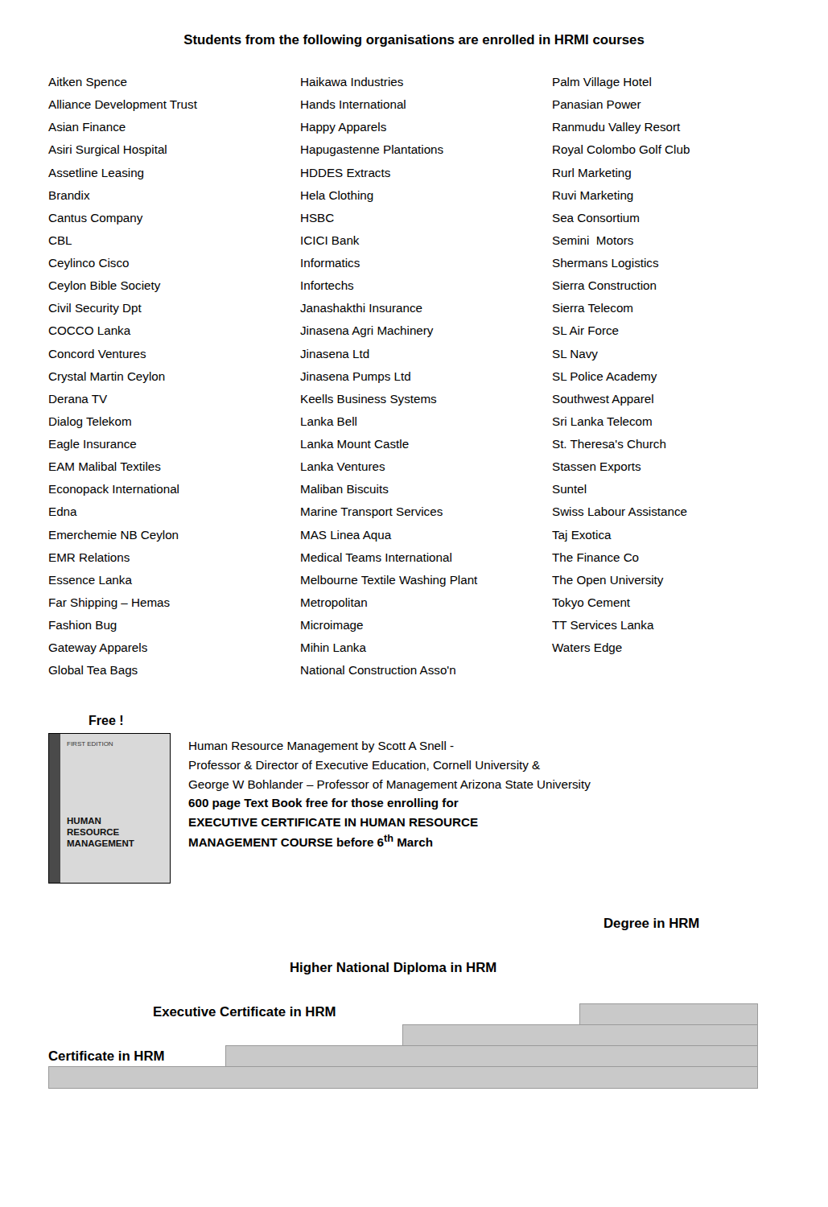Students from the following organisations are enrolled in HRMI courses
Aitken Spence
Alliance Development Trust
Asian Finance
Asiri Surgical Hospital
Assetline Leasing
Brandix
Cantus Company
CBL
Ceylinco Cisco
Ceylon Bible Society
Civil Security Dpt
COCCO Lanka
Concord Ventures
Crystal Martin Ceylon
Derana TV
Dialog Telekom
Eagle Insurance
EAM Malibal Textiles
Econopack International
Edna
Emerchemie NB Ceylon
EMR Relations
Essence Lanka
Far Shipping – Hemas
Fashion Bug
Gateway Apparels
Global Tea Bags
Haikawa Industries
Hands International
Happy Apparels
Hapugastenne Plantations
HDDES Extracts
Hela Clothing
HSBC
ICICI Bank
Informatics
Infortechs
Janashakthi Insurance
Jinasena Agri Machinery
Jinasena Ltd
Jinasena Pumps Ltd
Keells Business Systems
Lanka Bell
Lanka Mount Castle
Lanka Ventures
Maliban Biscuits
Marine Transport Services
MAS Linea Aqua
Medical Teams International
Melbourne Textile Washing Plant
Metropolitan
Microimage
Mihin Lanka
National Construction Asso'n
Palm Village Hotel
Panasian Power
Ranmudu Valley Resort
Royal Colombo Golf Club
Rurl Marketing
Ruvi Marketing
Sea Consortium
Semini Motors
Shermans Logistics
Sierra Construction
Sierra Telecom
SL Air Force
SL Navy
SL Police Academy
Southwest Apparel
Sri Lanka Telecom
St. Theresa's Church
Stassen Exports
Suntel
Swiss Labour Assistance
Taj Exotica
The Finance Co
The Open University
Tokyo Cement
TT Services Lanka
Waters Edge
Free !
FIRST EDITION
HUMAN
RESOURCE
MANAGEMENT
Human Resource Management by Scott A Snell -
Professor & Director of Executive Education, Cornell University &
George W Bohlander – Professor of Management Arizona State University
600 page Text Book free for those enrolling for
EXECUTIVE CERTIFICATE IN HUMAN RESOURCE
MANAGEMENT COURSE before 6th March
Degree in HRM
Higher National Diploma in HRM
Executive Certificate in HRM
Certificate in HRM